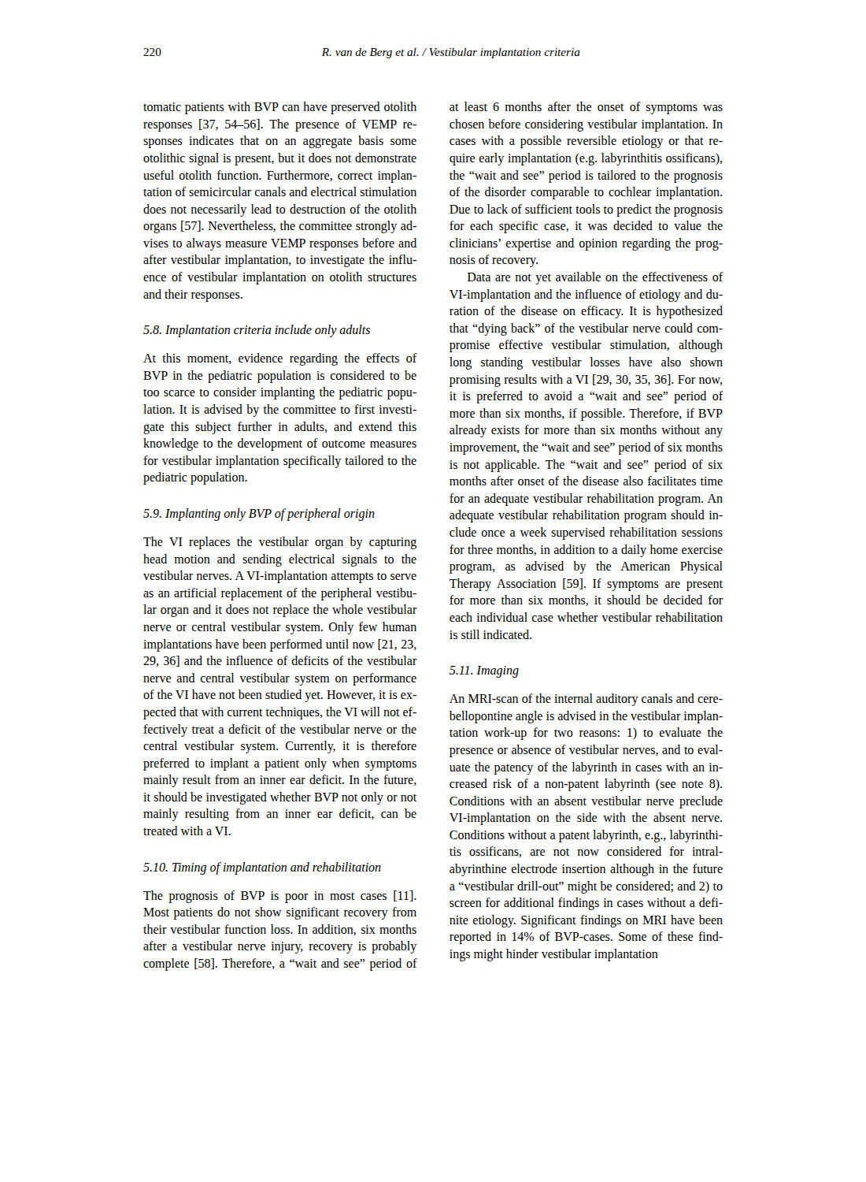220 R. van de Berg et al. / Vestibular implantation criteria
tomatic patients with BVP can have preserved otolith responses [37, 54–56]. The presence of VEMP responses indicates that on an aggregate basis some otolithic signal is present, but it does not demonstrate useful otolith function. Furthermore, correct implantation of semicircular canals and electrical stimulation does not necessarily lead to destruction of the otolith organs [57]. Nevertheless, the committee strongly advises to always measure VEMP responses before and after vestibular implantation, to investigate the influence of vestibular implantation on otolith structures and their responses.
5.8. Implantation criteria include only adults
At this moment, evidence regarding the effects of BVP in the pediatric population is considered to be too scarce to consider implanting the pediatric population. It is advised by the committee to first investigate this subject further in adults, and extend this knowledge to the development of outcome measures for vestibular implantation specifically tailored to the pediatric population.
5.9. Implanting only BVP of peripheral origin
The VI replaces the vestibular organ by capturing head motion and sending electrical signals to the vestibular nerves. A VI-implantation attempts to serve as an artificial replacement of the peripheral vestibular organ and it does not replace the whole vestibular nerve or central vestibular system. Only few human implantations have been performed until now [21, 23, 29, 36] and the influence of deficits of the vestibular nerve and central vestibular system on performance of the VI have not been studied yet. However, it is expected that with current techniques, the VI will not effectively treat a deficit of the vestibular nerve or the central vestibular system. Currently, it is therefore preferred to implant a patient only when symptoms mainly result from an inner ear deficit. In the future, it should be investigated whether BVP not only or not mainly resulting from an inner ear deficit, can be treated with a VI.
5.10. Timing of implantation and rehabilitation
The prognosis of BVP is poor in most cases [11]. Most patients do not show significant recovery from their vestibular function loss. In addition, six months after a vestibular nerve injury, recovery is probably complete [58]. Therefore, a “wait and see” period of at least 6 months after the onset of symptoms was chosen before considering vestibular implantation. In cases with a possible reversible etiology or that require early implantation (e.g. labyrinthitis ossificans), the “wait and see” period is tailored to the prognosis of the disorder comparable to cochlear implantation. Due to lack of sufficient tools to predict the prognosis for each specific case, it was decided to value the clinicians’ expertise and opinion regarding the prognosis of recovery.
Data are not yet available on the effectiveness of VI-implantation and the influence of etiology and duration of the disease on efficacy. It is hypothesized that “dying back” of the vestibular nerve could compromise effective vestibular stimulation, although long standing vestibular losses have also shown promising results with a VI [29, 30, 35, 36]. For now, it is preferred to avoid a “wait and see” period of more than six months, if possible. Therefore, if BVP already exists for more than six months without any improvement, the “wait and see” period of six months is not applicable. The “wait and see” period of six months after onset of the disease also facilitates time for an adequate vestibular rehabilitation program. An adequate vestibular rehabilitation program should include once a week supervised rehabilitation sessions for three months, in addition to a daily home exercise program, as advised by the American Physical Therapy Association [59]. If symptoms are present for more than six months, it should be decided for each individual case whether vestibular rehabilitation is still indicated.
5.11. Imaging
An MRI-scan of the internal auditory canals and cerebellopontine angle is advised in the vestibular implantation work-up for two reasons: 1) to evaluate the presence or absence of vestibular nerves, and to evaluate the patency of the labyrinth in cases with an increased risk of a non-patent labyrinth (see note 8). Conditions with an absent vestibular nerve preclude VI-implantation on the side with the absent nerve. Conditions without a patent labyrinth, e.g., labyrinthitis ossificans, are not now considered for intralabyrinthine electrode insertion although in the future a “vestibular drill-out” might be considered; and 2) to screen for additional findings in cases without a definite etiology. Significant findings on MRI have been reported in 14% of BVP-cases. Some of these findings might hinder vestibular implantation